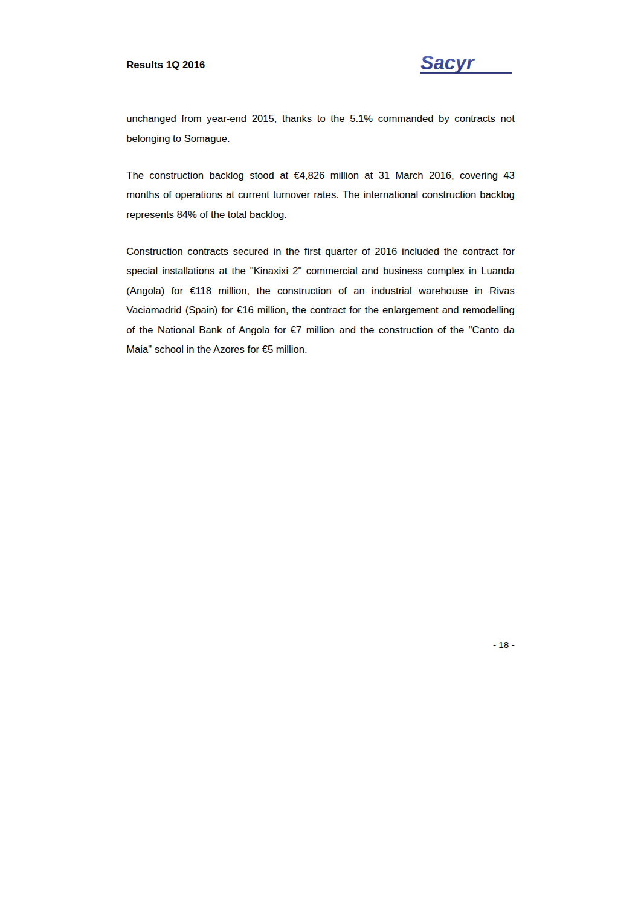Results 1Q 2016
Sacyr
unchanged from year-end 2015, thanks to the 5.1% commanded by contracts not belonging to Somague.
The construction backlog stood at €4,826 million at 31 March 2016, covering 43 months of operations at current turnover rates. The international construction backlog represents 84% of the total backlog.
Construction contracts secured in the first quarter of 2016 included the contract for special installations at the "Kinaxixi 2" commercial and business complex in Luanda (Angola) for €118 million, the construction of an industrial warehouse in Rivas Vaciamadrid (Spain) for €16 million, the contract for the enlargement and remodelling of the National Bank of Angola for €7 million and the construction of the "Canto da Maia" school in the Azores for €5 million.
- 18 -